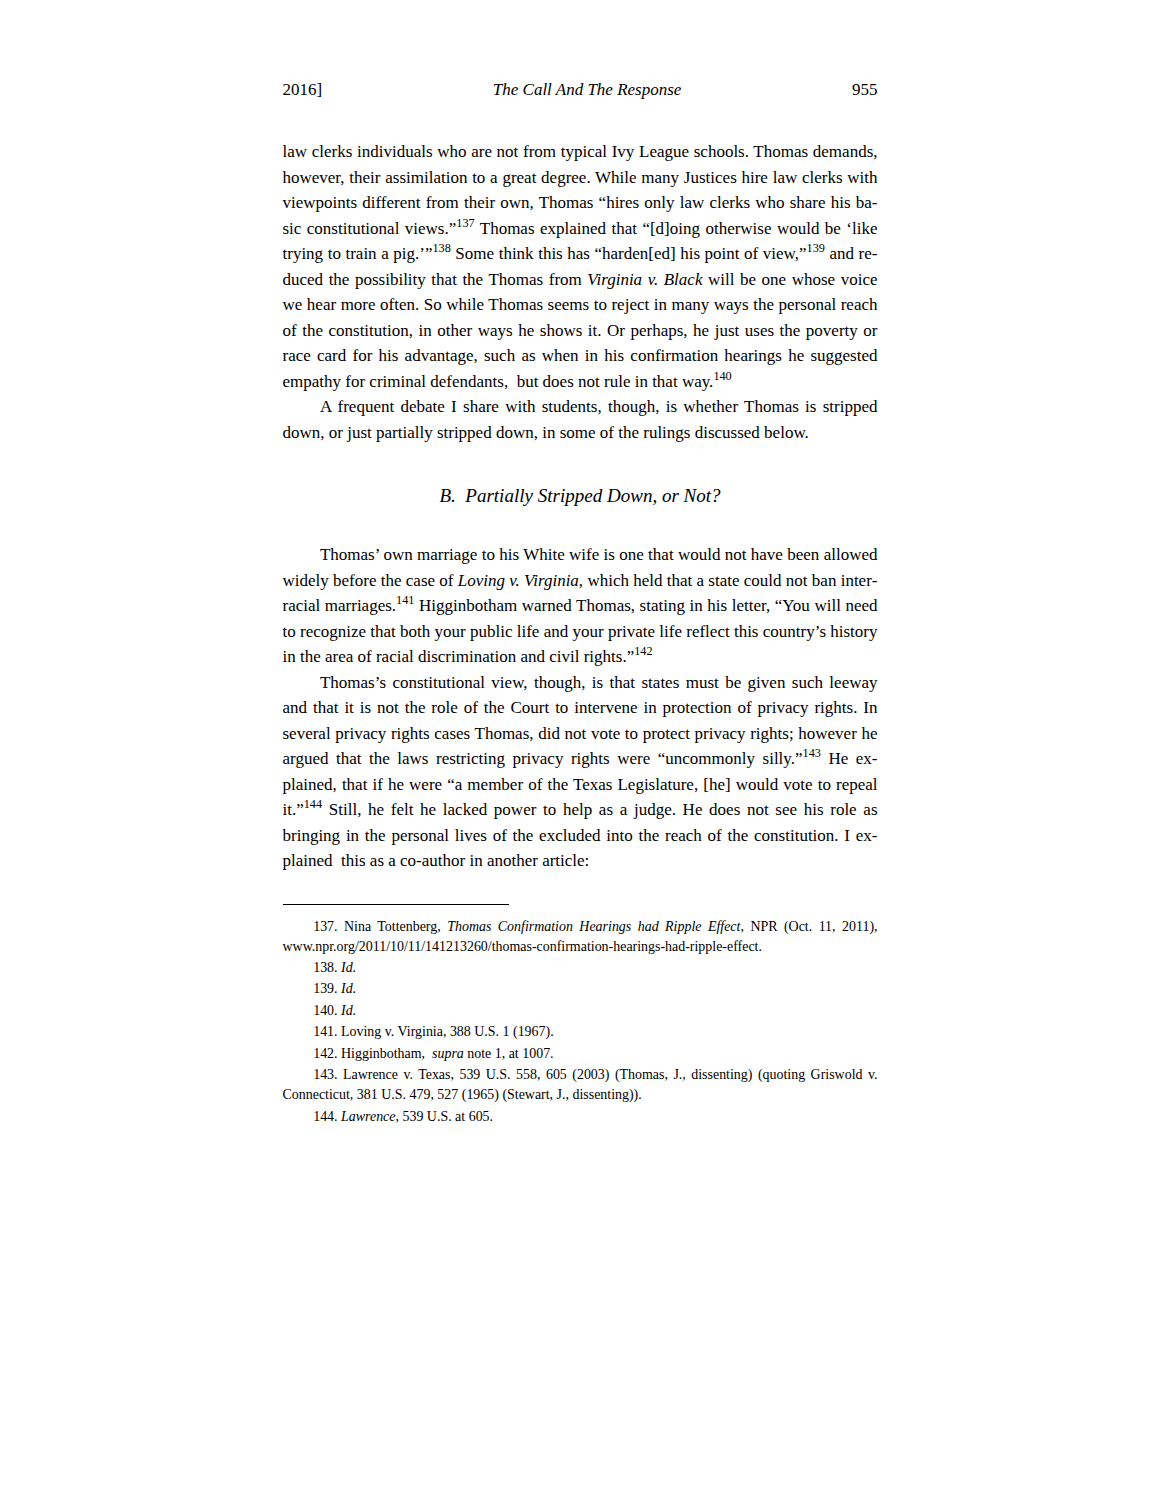2016] The Call And The Response 955
law clerks individuals who are not from typical Ivy League schools. Thomas demands, however, their assimilation to a great degree. While many Justices hire law clerks with viewpoints different from their own, Thomas “hires only law clerks who share his basic constitutional views.”137 Thomas explained that “[d]oing otherwise would be ‘like trying to train a pig.’”138 Some think this has “harden[ed] his point of view,”139 and reduced the possibility that the Thomas from Virginia v. Black will be one whose voice we hear more often. So while Thomas seems to reject in many ways the personal reach of the constitution, in other ways he shows it. Or perhaps, he just uses the poverty or race card for his advantage, such as when in his confirmation hearings he suggested empathy for criminal defendants, but does not rule in that way.140
A frequent debate I share with students, though, is whether Thomas is stripped down, or just partially stripped down, in some of the rulings discussed below.
B. Partially Stripped Down, or Not?
Thomas’ own marriage to his White wife is one that would not have been allowed widely before the case of Loving v. Virginia, which held that a state could not ban interracial marriages.141 Higginbotham warned Thomas, stating in his letter, “You will need to recognize that both your public life and your private life reflect this country’s history in the area of racial discrimination and civil rights.”142
Thomas’s constitutional view, though, is that states must be given such leeway and that it is not the role of the Court to intervene in protection of privacy rights. In several privacy rights cases Thomas, did not vote to protect privacy rights; however he argued that the laws restricting privacy rights were “uncommonly silly.”143 He explained, that if he were “a member of the Texas Legislature, [he] would vote to repeal it.”144 Still, he felt he lacked power to help as a judge. He does not see his role as bringing in the personal lives of the excluded into the reach of the constitution. I explained this as a co-author in another article:
137. Nina Tottenberg, Thomas Confirmation Hearings had Ripple Effect, NPR (Oct. 11, 2011), www.npr.org/2011/10/11/141213260/thomas-confirmation-hearings-had-ripple-effect.
138. Id.
139. Id.
140. Id.
141. Loving v. Virginia, 388 U.S. 1 (1967).
142. Higginbotham, supra note 1, at 1007.
143. Lawrence v. Texas, 539 U.S. 558, 605 (2003) (Thomas, J., dissenting) (quoting Griswold v. Connecticut, 381 U.S. 479, 527 (1965) (Stewart, J., dissenting)).
144. Lawrence, 539 U.S. at 605.